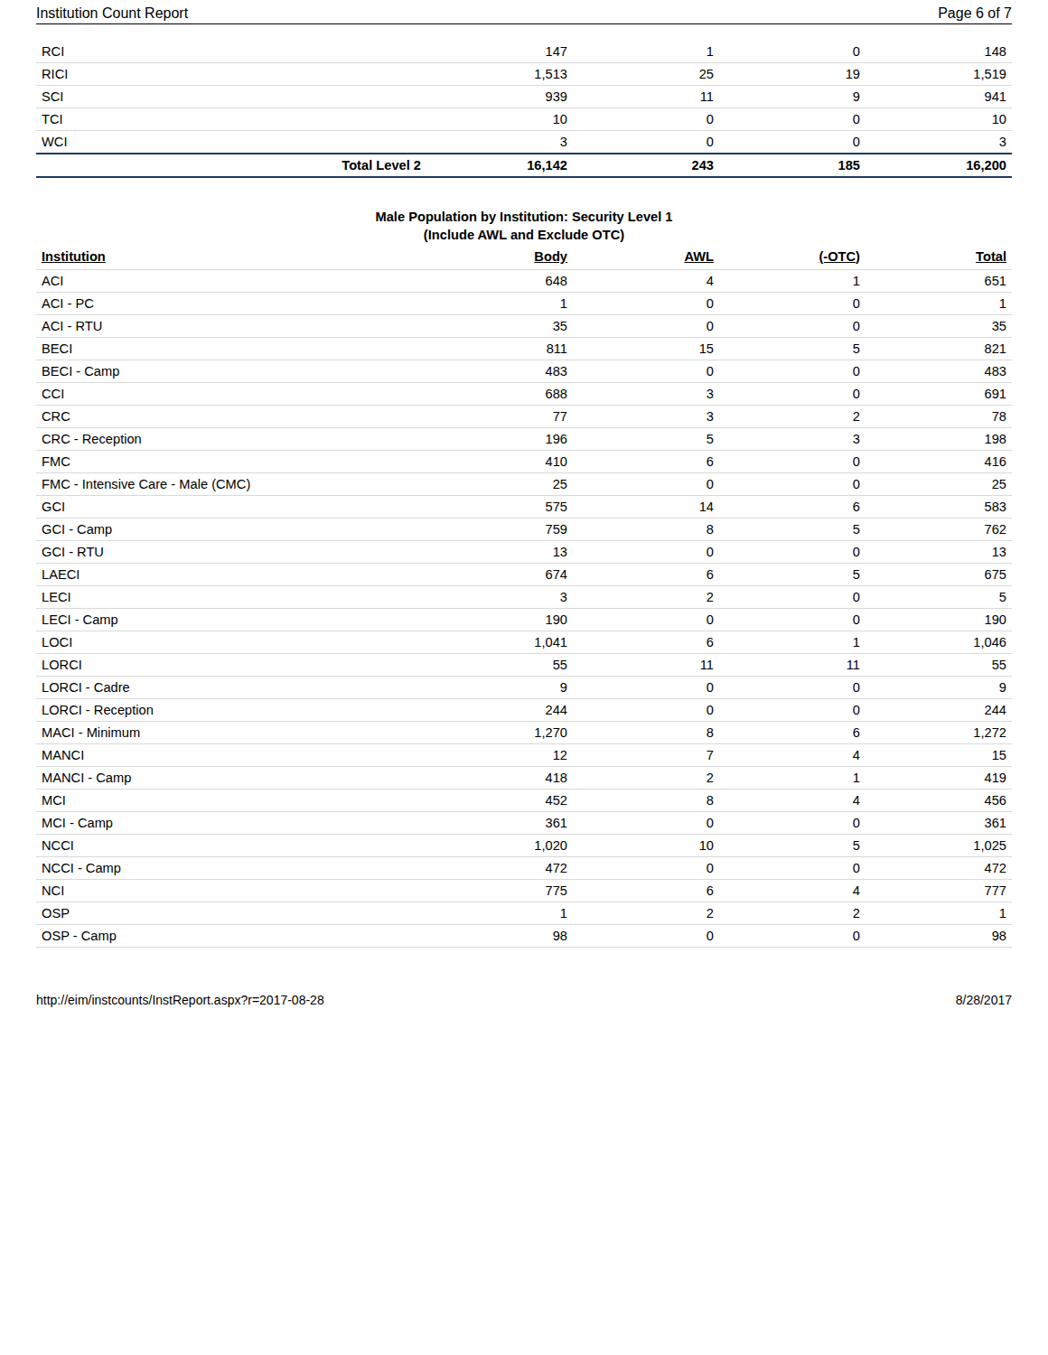Institution Count Report
Page 6 of 7
| RCI | 147 | 1 | 0 | 148 |
| RICI | 1,513 | 25 | 19 | 1,519 |
| SCI | 939 | 11 | 9 | 941 |
| TCI | 10 | 0 | 0 | 10 |
| WCI | 3 | 0 | 0 | 3 |
| Total Level 2 | 16,142 | 243 | 185 | 16,200 |
Male Population by Institution: Security Level 1
(Include AWL and Exclude OTC)
| Institution | Body | AWL | (-OTC) | Total |
| --- | --- | --- | --- | --- |
| ACI | 648 | 4 | 1 | 651 |
| ACI - PC | 1 | 0 | 0 | 1 |
| ACI - RTU | 35 | 0 | 0 | 35 |
| BECI | 811 | 15 | 5 | 821 |
| BECI - Camp | 483 | 0 | 0 | 483 |
| CCI | 688 | 3 | 0 | 691 |
| CRC | 77 | 3 | 2 | 78 |
| CRC - Reception | 196 | 5 | 3 | 198 |
| FMC | 410 | 6 | 0 | 416 |
| FMC - Intensive Care - Male (CMC) | 25 | 0 | 0 | 25 |
| GCI | 575 | 14 | 6 | 583 |
| GCI - Camp | 759 | 8 | 5 | 762 |
| GCI - RTU | 13 | 0 | 0 | 13 |
| LAECI | 674 | 6 | 5 | 675 |
| LECI | 3 | 2 | 0 | 5 |
| LECI - Camp | 190 | 0 | 0 | 190 |
| LOCI | 1,041 | 6 | 1 | 1,046 |
| LORCI | 55 | 11 | 11 | 55 |
| LORCI - Cadre | 9 | 0 | 0 | 9 |
| LORCI - Reception | 244 | 0 | 0 | 244 |
| MACI - Minimum | 1,270 | 8 | 6 | 1,272 |
| MANCI | 12 | 7 | 4 | 15 |
| MANCI - Camp | 418 | 2 | 1 | 419 |
| MCI | 452 | 8 | 4 | 456 |
| MCI - Camp | 361 | 0 | 0 | 361 |
| NCCI | 1,020 | 10 | 5 | 1,025 |
| NCCI - Camp | 472 | 0 | 0 | 472 |
| NCI | 775 | 6 | 4 | 777 |
| OSP | 1 | 2 | 2 | 1 |
| OSP - Camp | 98 | 0 | 0 | 98 |
http://eim/instcounts/InstReport.aspx?r=2017-08-28
8/28/2017